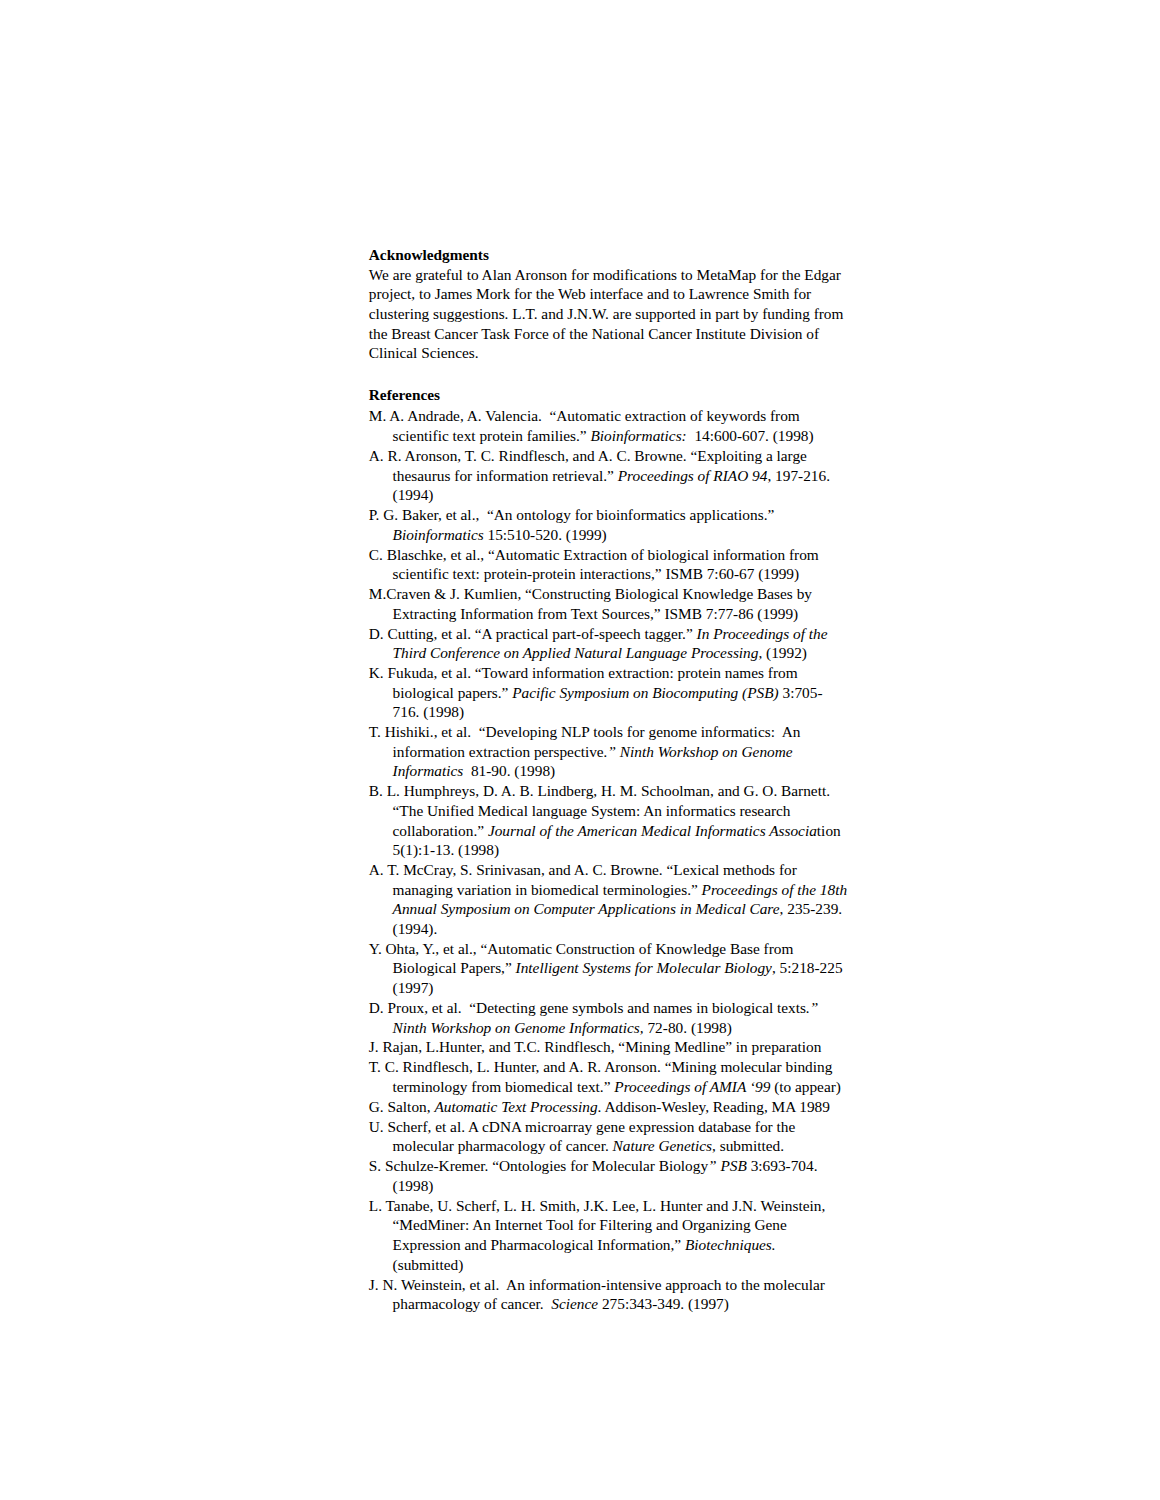Acknowledgments
We are grateful to Alan Aronson for modifications to MetaMap for the Edgar project, to James Mork for the Web interface and to Lawrence Smith for clustering suggestions. L.T. and J.N.W. are supported in part by funding from the Breast Cancer Task Force of the National Cancer Institute Division of Clinical Sciences.
References
M. A. Andrade, A. Valencia. “Automatic extraction of keywords from scientific text protein families.” Bioinformatics: 14:600-607. (1998)
A. R. Aronson, T. C. Rindflesch, and A. C. Browne. “Exploiting a large thesaurus for information retrieval.” Proceedings of RIAO 94, 197-216. (1994)
P. G. Baker, et al., “An ontology for bioinformatics applications.” Bioinformatics 15:510-520. (1999)
C. Blaschke, et al., “Automatic Extraction of biological information from scientific text: protein-protein interactions,” ISMB 7:60-67 (1999)
M.Craven & J. Kumlien, “Constructing Biological Knowledge Bases by Extracting Information from Text Sources,” ISMB 7:77-86 (1999)
D. Cutting, et al. “A practical part-of-speech tagger.” In Proceedings of the Third Conference on Applied Natural Language Processing, (1992)
K. Fukuda, et al. “Toward information extraction: protein names from biological papers.” Pacific Symposium on Biocomputing (PSB) 3:705-716. (1998)
T. Hishiki., et al. “Developing NLP tools for genome informatics: An information extraction perspective.” Ninth Workshop on Genome Informatics 81-90. (1998)
B. L. Humphreys, D. A. B. Lindberg, H. M. Schoolman, and G. O. Barnett. “The Unified Medical language System: An informatics research collaboration.” Journal of the American Medical Informatics Association 5(1):1-13. (1998)
A. T. McCray, S. Srinivasan, and A. C. Browne. “Lexical methods for managing variation in biomedical terminologies.” Proceedings of the 18th Annual Symposium on Computer Applications in Medical Care, 235-239. (1994).
Y. Ohta, Y., et al., “Automatic Construction of Knowledge Base from Biological Papers,” Intelligent Systems for Molecular Biology, 5:218-225 (1997)
D. Proux, et al. “Detecting gene symbols and names in biological texts.” Ninth Workshop on Genome Informatics, 72-80. (1998)
J. Rajan, L.Hunter, and T.C. Rindflesch, “Mining Medline” in preparation
T. C. Rindflesch, L. Hunter, and A. R. Aronson. “Mining molecular binding terminology from biomedical text.” Proceedings of AMIA ‘99 (to appear)
G. Salton, Automatic Text Processing. Addison-Wesley, Reading, MA 1989
U. Scherf, et al. A cDNA microarray gene expression database for the molecular pharmacology of cancer. Nature Genetics, submitted.
S. Schulze-Kremer. “Ontologies for Molecular Biology” PSB 3:693-704. (1998)
L. Tanabe, U. Scherf, L. H. Smith, J.K. Lee, L. Hunter and J.N. Weinstein, “MedMiner: An Internet Tool for Filtering and Organizing Gene Expression and Pharmacological Information,” Biotechniques. (submitted)
J. N. Weinstein, et al. An information-intensive approach to the molecular pharmacology of cancer. Science 275:343-349. (1997)